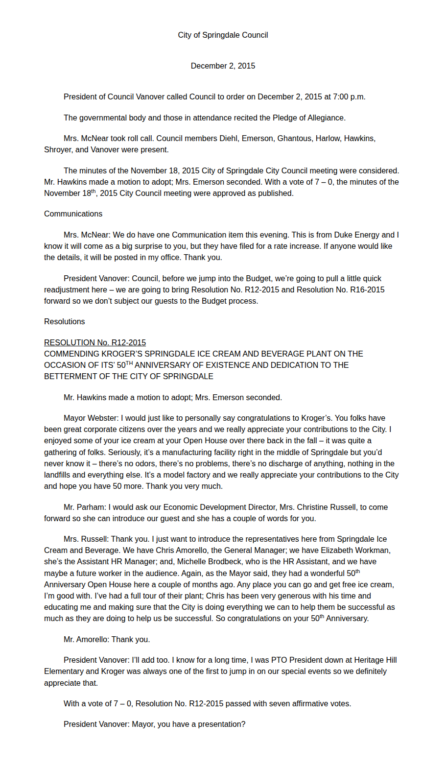City of Springdale Council
December 2, 2015
President of Council Vanover called Council to order on December 2, 2015 at 7:00 p.m.
The governmental body and those in attendance recited the Pledge of Allegiance.
Mrs. McNear took roll call. Council members Diehl, Emerson, Ghantous, Harlow, Hawkins, Shroyer, and Vanover were present.
The minutes of the November 18, 2015 City of Springdale City Council meeting were considered. Mr. Hawkins made a motion to adopt; Mrs. Emerson seconded. With a vote of 7 – 0, the minutes of the November 18th, 2015 City Council meeting were approved as published.
Communications
Mrs. McNear: We do have one Communication item this evening. This is from Duke Energy and I know it will come as a big surprise to you, but they have filed for a rate increase. If anyone would like the details, it will be posted in my office. Thank you.
President Vanover: Council, before we jump into the Budget, we’re going to pull a little quick readjustment here – we are going to bring Resolution No. R12-2015 and Resolution No. R16-2015 forward so we don’t subject our guests to the Budget process.
Resolutions
RESOLUTION No. R12-2015
COMMENDING KROGER’S SPRINGDALE ICE CREAM AND BEVERAGE PLANT ON THE OCCASION OF ITS’ 50TH ANNIVERSARY OF EXISTENCE AND DEDICATION TO THE BETTERMENT OF THE CITY OF SPRINGDALE
Mr. Hawkins made a motion to adopt; Mrs. Emerson seconded.
Mayor Webster: I would just like to personally say congratulations to Kroger’s. You folks have been great corporate citizens over the years and we really appreciate your contributions to the City. I enjoyed some of your ice cream at your Open House over there back in the fall – it was quite a gathering of folks. Seriously, it’s a manufacturing facility right in the middle of Springdale but you’d never know it – there’s no odors, there’s no problems, there’s no discharge of anything, nothing in the landfills and everything else. It’s a model factory and we really appreciate your contributions to the City and hope you have 50 more. Thank you very much.
Mr. Parham: I would ask our Economic Development Director, Mrs. Christine Russell, to come forward so she can introduce our guest and she has a couple of words for you.
Mrs. Russell: Thank you. I just want to introduce the representatives here from Springdale Ice Cream and Beverage. We have Chris Amorello, the General Manager; we have Elizabeth Workman, she’s the Assistant HR Manager; and, Michelle Brodbeck, who is the HR Assistant, and we have maybe a future worker in the audience. Again, as the Mayor said, they had a wonderful 50th Anniversary Open House here a couple of months ago. Any place you can go and get free ice cream, I’m good with. I’ve had a full tour of their plant; Chris has been very generous with his time and educating me and making sure that the City is doing everything we can to help them be successful as much as they are doing to help us be successful. So congratulations on your 50th Anniversary.
Mr. Amorello: Thank you.
President Vanover: I’ll add too. I know for a long time, I was PTO President down at Heritage Hill Elementary and Kroger was always one of the first to jump in on our special events so we definitely appreciate that.
With a vote of 7 – 0, Resolution No. R12-2015 passed with seven affirmative votes.
President Vanover: Mayor, you have a presentation?